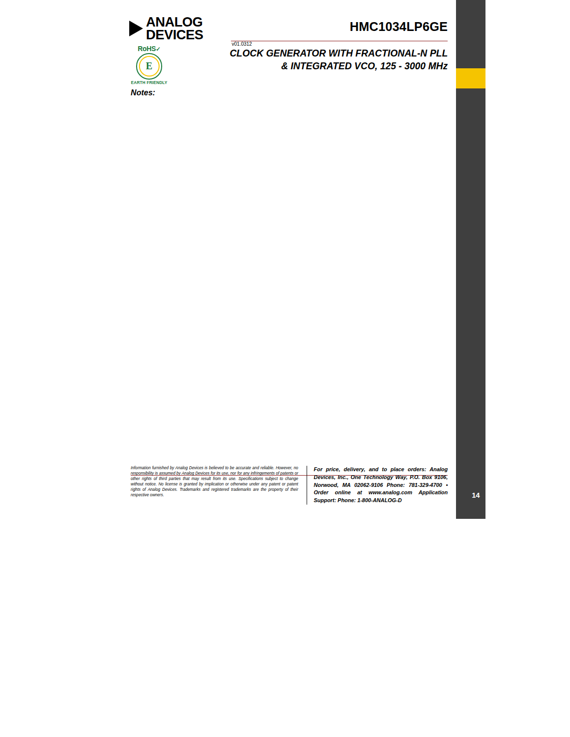CLOCK GENERTORS - SMT
14
ANALOG
DEVICES
RoHS✓
E
EARTH FRIENDLY
HMC1034LP6GE
v01.0312
CLOCK GENERATOR WITH FRACTIONAL-N PLL
& INTEGRATED VCO, 125 - 3000 MHz
Notes:
Information furnished by Analog Devices is believed to be accurate and reliable. However, no responsibility is assumed by Analog Devices for its use, nor for any infringements of patents or other rights of third parties that may result from its use. Specifications subject to change without notice. No license is granted by implication or otherwise under any patent or patent rights of Analog Devices. Trademarks and registered trademarks are the property of their respective owners.
For price, delivery, and to place orders: Analog Devices, Inc., One Technology Way, P.O. Box 9106, Norwood, MA 02062-9106 Phone: 781-329-4700 • Order online at www.analog.com Application Support: Phone: 1-800-ANALOG-D